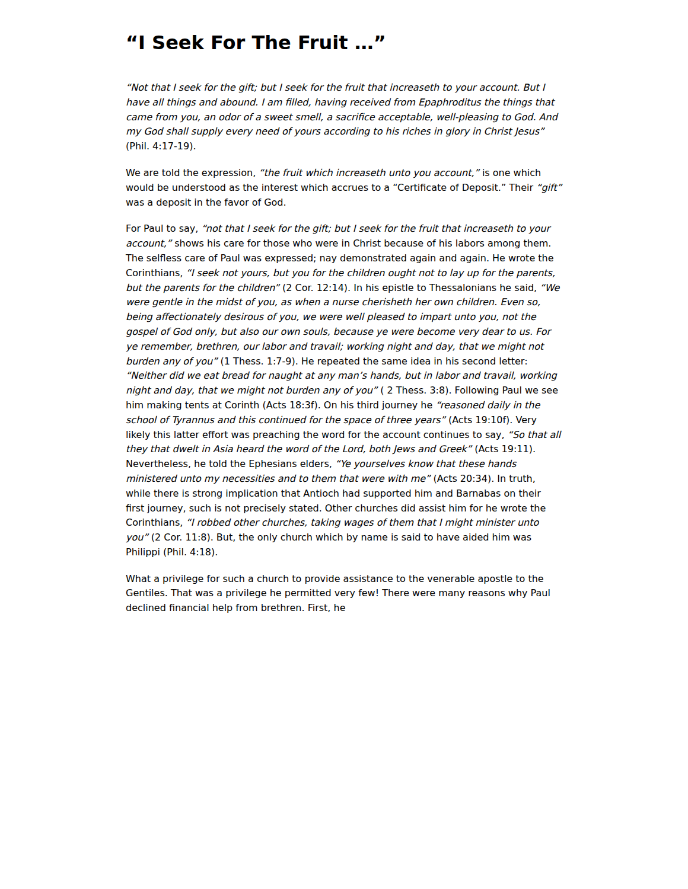“I Seek For The Fruit …”
“Not that I seek for the gift; but I seek for the fruit that increaseth to your account. But I have all things and abound. I am filled, having received from Epaphroditus the things that came from you, an odor of a sweet smell, a sacrifice acceptable, well-pleasing to God. And my God shall supply every need of yours according to his riches in glory in Christ Jesus” (Phil. 4:17-19).
We are told the expression, “the fruit which increaseth unto you account,” is one which would be understood as the interest which accrues to a “Certificate of Deposit.” Their “gift” was a deposit in the favor of God.
For Paul to say, “not that I seek for the gift; but I seek for the fruit that increaseth to your account,” shows his care for those who were in Christ because of his labors among them. The selfless care of Paul was expressed; nay demonstrated again and again. He wrote the Corinthians, “I seek not yours, but you for the children ought not to lay up for the parents, but the parents for the children” (2 Cor. 12:14). In his epistle to Thessalonians he said, “We were gentle in the midst of you, as when a nurse cherisheth her own children. Even so, being affectionately desirous of you, we were well pleased to impart unto you, not the gospel of God only, but also our own souls, because ye were become very dear to us. For ye remember, brethren, our labor and travail; working night and day, that we might not burden any of you” (1 Thess. 1:7-9). He repeated the same idea in his second letter: “Neither did we eat bread for naught at any man’s hands, but in labor and travail, working night and day, that we might not burden any of you” ( 2 Thess. 3:8). Following Paul we see him making tents at Corinth (Acts 18:3f). On his third journey he “reasoned daily in the school of Tyrannus and this continued for the space of three years” (Acts 19:10f). Very likely this latter effort was preaching the word for the account continues to say, “So that all they that dwelt in Asia heard the word of the Lord, both Jews and Greek” (Acts 19:11). Nevertheless, he told the Ephesians elders, “Ye yourselves know that these hands ministered unto my necessities and to them that were with me” (Acts 20:34). In truth, while there is strong implication that Antioch had supported him and Barnabas on their first journey, such is not precisely stated. Other churches did assist him for he wrote the Corinthians, “I robbed other churches, taking wages of them that I might minister unto you” (2 Cor. 11:8). But, the only church which by name is said to have aided him was Philippi (Phil. 4:18).
What a privilege for such a church to provide assistance to the venerable apostle to the Gentiles. That was a privilege he permitted very few! There were many reasons why Paul declined financial help from brethren. First, he